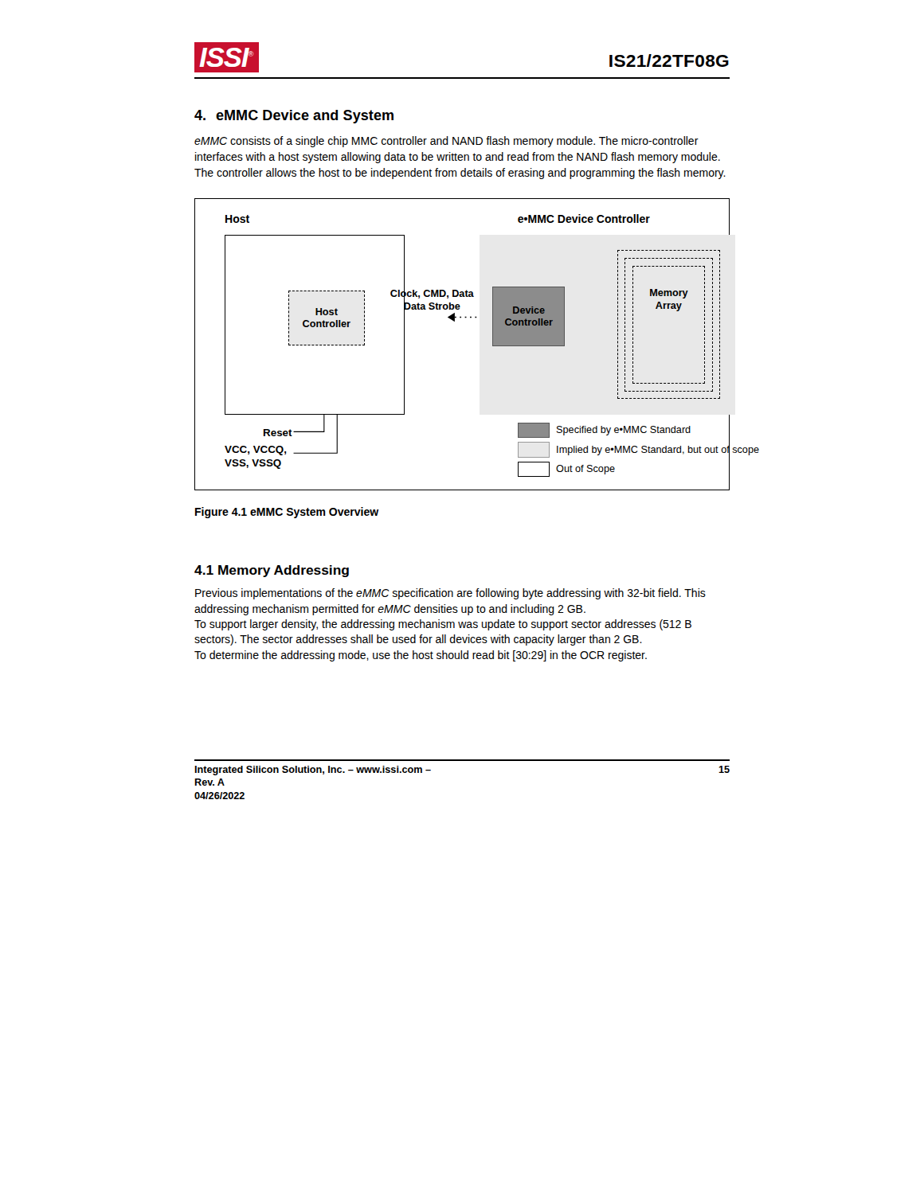ISSI®
IS21/22TF08G
4. eMMC Device and System
eMMC consists of a single chip MMC controller and NAND flash memory module. The micro-controller interfaces with a host system allowing data to be written to and read from the NAND flash memory module. The controller allows the host to be independent from details of erasing and programming the flash memory.
Host
Host
Controller
e•MMC Device Controller
Device
Controller
Memory
Array
Clock, CMD, Data
Data Strobe
Reset
VCC, VCCQ,
VSS, VSSQ
Specified by e•MMC Standard
Implied by e•MMC Standard, but out of scope
Out of Scope
Figure 4.1 eMMC System Overview
4.1 Memory Addressing
Previous implementations of the eMMC specification are following byte addressing with 32-bit field. This addressing mechanism permitted for eMMC densities up to and including 2 GB.
To support larger density, the addressing mechanism was update to support sector addresses (512 B sectors). The sector addresses shall be used for all devices with capacity larger than 2 GB.
To determine the addressing mode, use the host should read bit [30:29] in the OCR register.
Integrated Silicon Solution, Inc. – www.issi.com –
Rev. A
04/26/2022
15